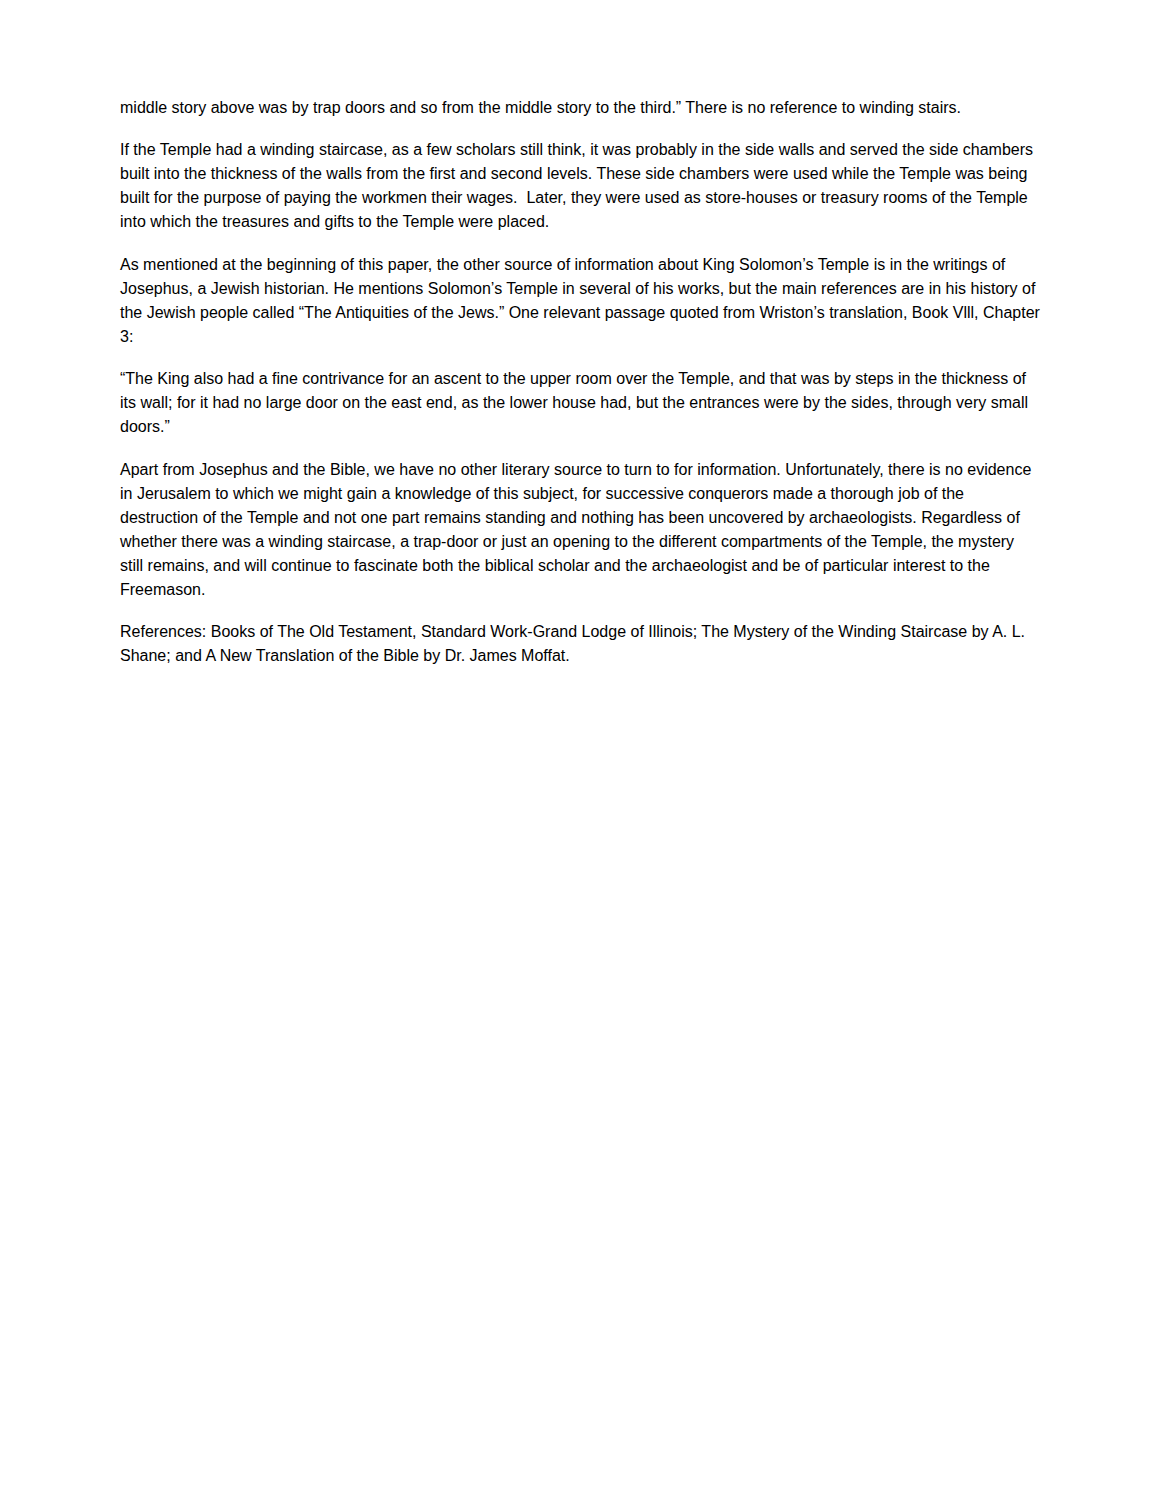middle story above was by trap doors and so from the middle story to the third.” There is no reference to winding stairs.
If the Temple had a winding staircase, as a few scholars still think, it was probably in the side walls and served the side chambers built into the thickness of the walls from the first and second levels. These side chambers were used while the Temple was being built for the purpose of paying the workmen their wages. Later, they were used as store-houses or treasury rooms of the Temple into which the treasures and gifts to the Temple were placed.
As mentioned at the beginning of this paper, the other source of information about King Solomon’s Temple is in the writings of Josephus, a Jewish historian. He mentions Solomon’s Temple in several of his works, but the main references are in his history of the Jewish people called “The Antiquities of the Jews.” One relevant passage quoted from Wriston’s translation, Book Vlll, Chapter 3:
“The King also had a fine contrivance for an ascent to the upper room over the Temple, and that was by steps in the thickness of its wall; for it had no large door on the east end, as the lower house had, but the entrances were by the sides, through very small doors.”
Apart from Josephus and the Bible, we have no other literary source to turn to for information. Unfortunately, there is no evidence in Jerusalem to which we might gain a knowledge of this subject, for successive conquerors made a thorough job of the destruction of the Temple and not one part remains standing and nothing has been uncovered by archaeologists. Regardless of whether there was a winding staircase, a trap-door or just an opening to the different compartments of the Temple, the mystery still remains, and will continue to fascinate both the biblical scholar and the archaeologist and be of particular interest to the Freemason.
References: Books of The Old Testament, Standard Work-Grand Lodge of Illinois; The Mystery of the Winding Staircase by A. L. Shane; and A New Translation of the Bible by Dr. James Moffat.